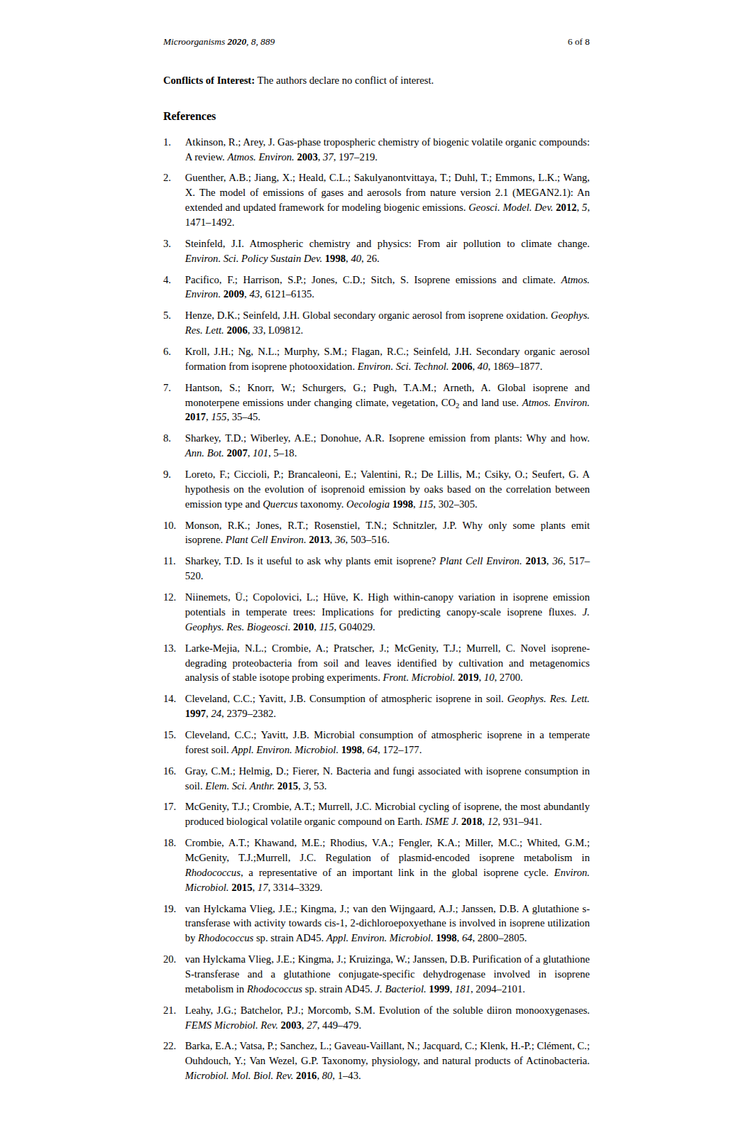Microorganisms 2020, 8, 889
6 of 8
Conflicts of Interest: The authors declare no conflict of interest.
References
Atkinson, R.; Arey, J. Gas-phase tropospheric chemistry of biogenic volatile organic compounds: A review. Atmos. Environ. 2003, 37, 197–219.
Guenther, A.B.; Jiang, X.; Heald, C.L.; Sakulyanontvittaya, T.; Duhl, T.; Emmons, L.K.; Wang, X. The model of emissions of gases and aerosols from nature version 2.1 (MEGAN2.1): An extended and updated framework for modeling biogenic emissions. Geosci. Model. Dev. 2012, 5, 1471–1492.
Steinfeld, J.I. Atmospheric chemistry and physics: From air pollution to climate change. Environ. Sci. Policy Sustain Dev. 1998, 40, 26.
Pacifico, F.; Harrison, S.P.; Jones, C.D.; Sitch, S. Isoprene emissions and climate. Atmos. Environ. 2009, 43, 6121–6135.
Henze, D.K.; Seinfeld, J.H. Global secondary organic aerosol from isoprene oxidation. Geophys. Res. Lett. 2006, 33, L09812.
Kroll, J.H.; Ng, N.L.; Murphy, S.M.; Flagan, R.C.; Seinfeld, J.H. Secondary organic aerosol formation from isoprene photooxidation. Environ. Sci. Technol. 2006, 40, 1869–1877.
Hantson, S.; Knorr, W.; Schurgers, G.; Pugh, T.A.M.; Arneth, A. Global isoprene and monoterpene emissions under changing climate, vegetation, CO2 and land use. Atmos. Environ. 2017, 155, 35–45.
Sharkey, T.D.; Wiberley, A.E.; Donohue, A.R. Isoprene emission from plants: Why and how. Ann. Bot. 2007, 101, 5–18.
Loreto, F.; Ciccioli, P.; Brancaleoni, E.; Valentini, R.; De Lillis, M.; Csiky, O.; Seufert, G. A hypothesis on the evolution of isoprenoid emission by oaks based on the correlation between emission type and Quercus taxonomy. Oecologia 1998, 115, 302–305.
Monson, R.K.; Jones, R.T.; Rosenstiel, T.N.; Schnitzler, J.P. Why only some plants emit isoprene. Plant Cell Environ. 2013, 36, 503–516.
Sharkey, T.D. Is it useful to ask why plants emit isoprene? Plant Cell Environ. 2013, 36, 517–520.
Niinemets, Ü.; Copolovici, L.; Hüve, K. High within-canopy variation in isoprene emission potentials in temperate trees: Implications for predicting canopy-scale isoprene fluxes. J. Geophys. Res. Biogeosci. 2010, 115, G04029.
Larke-Mejia, N.L.; Crombie, A.; Pratscher, J.; McGenity, T.J.; Murrell, C. Novel isoprene-degrading proteobacteria from soil and leaves identified by cultivation and metagenomics analysis of stable isotope probing experiments. Front. Microbiol. 2019, 10, 2700.
Cleveland, C.C.; Yavitt, J.B. Consumption of atmospheric isoprene in soil. Geophys. Res. Lett. 1997, 24, 2379–2382.
Cleveland, C.C.; Yavitt, J.B. Microbial consumption of atmospheric isoprene in a temperate forest soil. Appl. Environ. Microbiol. 1998, 64, 172–177.
Gray, C.M.; Helmig, D.; Fierer, N. Bacteria and fungi associated with isoprene consumption in soil. Elem. Sci. Anthr. 2015, 3, 53.
McGenity, T.J.; Crombie, A.T.; Murrell, J.C. Microbial cycling of isoprene, the most abundantly produced biological volatile organic compound on Earth. ISME J. 2018, 12, 931–941.
Crombie, A.T.; Khawand, M.E.; Rhodius, V.A.; Fengler, K.A.; Miller, M.C.; Whited, G.M.; McGenity, T.J.;Murrell, J.C. Regulation of plasmid-encoded isoprene metabolism in Rhodococcus, a representative of an important link in the global isoprene cycle. Environ. Microbiol. 2015, 17, 3314–3329.
van Hylckama Vlieg, J.E.; Kingma, J.; van den Wijngaard, A.J.; Janssen, D.B. A glutathione s-transferase with activity towards cis-1, 2-dichloroepoxyethane is involved in isoprene utilization by Rhodococcus sp. strain AD45. Appl. Environ. Microbiol. 1998, 64, 2800–2805.
van Hylckama Vlieg, J.E.; Kingma, J.; Kruizinga, W.; Janssen, D.B. Purification of a glutathione S-transferase and a glutathione conjugate-specific dehydrogenase involved in isoprene metabolism in Rhodococcus sp. strain AD45. J. Bacteriol. 1999, 181, 2094–2101.
Leahy, J.G.; Batchelor, P.J.; Morcomb, S.M. Evolution of the soluble diiron monooxygenases. FEMS Microbiol. Rev. 2003, 27, 449–479.
Barka, E.A.; Vatsa, P.; Sanchez, L.; Gaveau-Vaillant, N.; Jacquard, C.; Klenk, H.-P.; Clément, C.; Ouhdouch, Y.; Van Wezel, G.P. Taxonomy, physiology, and natural products of Actinobacteria. Microbiol. Mol. Biol. Rev. 2016, 80, 1–43.